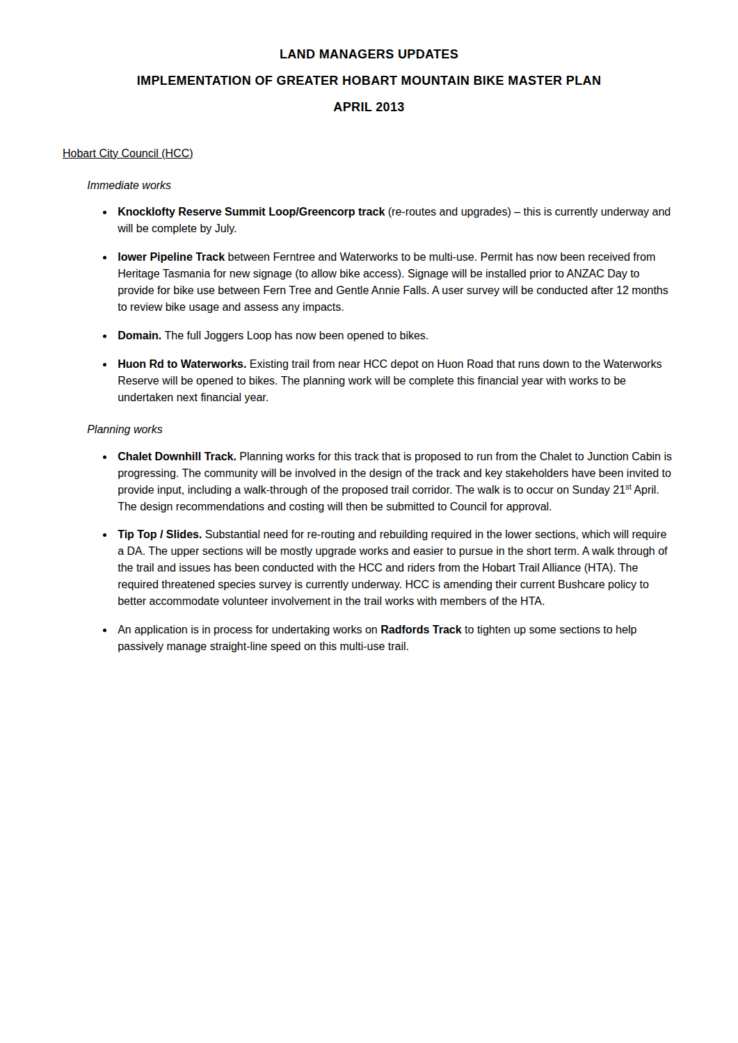LAND MANAGERS UPDATES IMPLEMENTATION OF GREATER HOBART MOUNTAIN BIKE MASTER PLAN APRIL 2013
Hobart City Council (HCC)
Immediate works
Knocklofty Reserve Summit Loop/Greencorp track (re-routes and upgrades) – this is currently underway and will be complete by July.
lower Pipeline Track between Ferntree and Waterworks to be multi-use. Permit has now been received from Heritage Tasmania for new signage (to allow bike access). Signage will be installed prior to ANZAC Day to provide for bike use between Fern Tree and Gentle Annie Falls. A user survey will be conducted after 12 months to review bike usage and assess any impacts.
Domain. The full Joggers Loop has now been opened to bikes.
Huon Rd to Waterworks. Existing trail from near HCC depot on Huon Road that runs down to the Waterworks Reserve will be opened to bikes. The planning work will be complete this financial year with works to be undertaken next financial year.
Planning works
Chalet Downhill Track. Planning works for this track that is proposed to run from the Chalet to Junction Cabin is progressing. The community will be involved in the design of the track and key stakeholders have been invited to provide input, including a walk-through of the proposed trail corridor. The walk is to occur on Sunday 21st April. The design recommendations and costing will then be submitted to Council for approval.
Tip Top / Slides. Substantial need for re-routing and rebuilding required in the lower sections, which will require a DA. The upper sections will be mostly upgrade works and easier to pursue in the short term. A walk through of the trail and issues has been conducted with the HCC and riders from the Hobart Trail Alliance (HTA). The required threatened species survey is currently underway. HCC is amending their current Bushcare policy to better accommodate volunteer involvement in the trail works with members of the HTA.
An application is in process for undertaking works on Radfords Track to tighten up some sections to help passively manage straight-line speed on this multi-use trail.